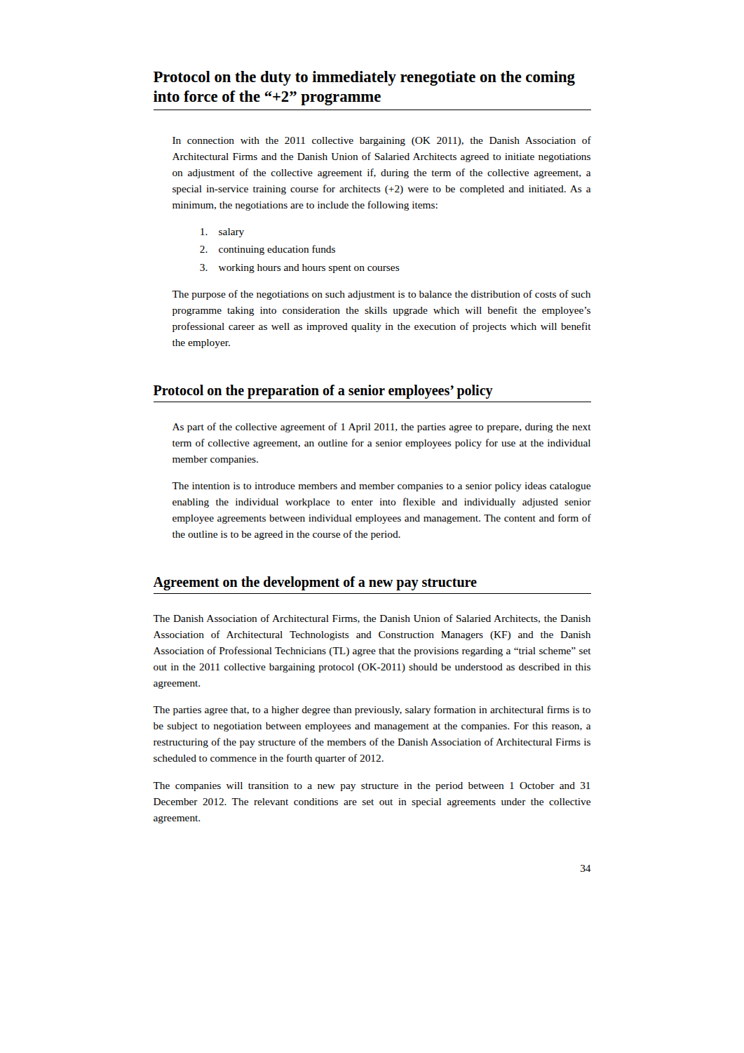Protocol on the duty to immediately renegotiate on the coming into force of the “+2” programme
In connection with the 2011 collective bargaining (OK 2011), the Danish Association of Architectural Firms and the Danish Union of Salaried Architects agreed to initiate negotiations on adjustment of the collective agreement if, during the term of the collective agreement, a special in-service training course for architects (+2) were to be completed and initiated. As a minimum, the negotiations are to include the following items:
salary
continuing education funds
working hours and hours spent on courses
The purpose of the negotiations on such adjustment is to balance the distribution of costs of such programme taking into consideration the skills upgrade which will benefit the employee’s professional career as well as improved quality in the execution of projects which will benefit the employer.
Protocol on the preparation of a senior employees’ policy
As part of the collective agreement of 1 April 2011, the parties agree to prepare, during the next term of collective agreement, an outline for a senior employees policy for use at the individual member companies.
The intention is to introduce members and member companies to a senior policy ideas catalogue enabling the individual workplace to enter into flexible and individually adjusted senior employee agreements between individual employees and management. The content and form of the outline is to be agreed in the course of the period.
Agreement on the development of a new pay structure
The Danish Association of Architectural Firms, the Danish Union of Salaried Architects, the Danish Association of Architectural Technologists and Construction Managers (KF) and the Danish Association of Professional Technicians (TL) agree that the provisions regarding a “trial scheme” set out in the 2011 collective bargaining protocol (OK-2011) should be understood as described in this agreement.
The parties agree that, to a higher degree than previously, salary formation in architectural firms is to be subject to negotiation between employees and management at the companies. For this reason, a restructuring of the pay structure of the members of the Danish Association of Architectural Firms is scheduled to commence in the fourth quarter of 2012.
The companies will transition to a new pay structure in the period between 1 October and 31 December 2012. The relevant conditions are set out in special agreements under the collective agreement.
34